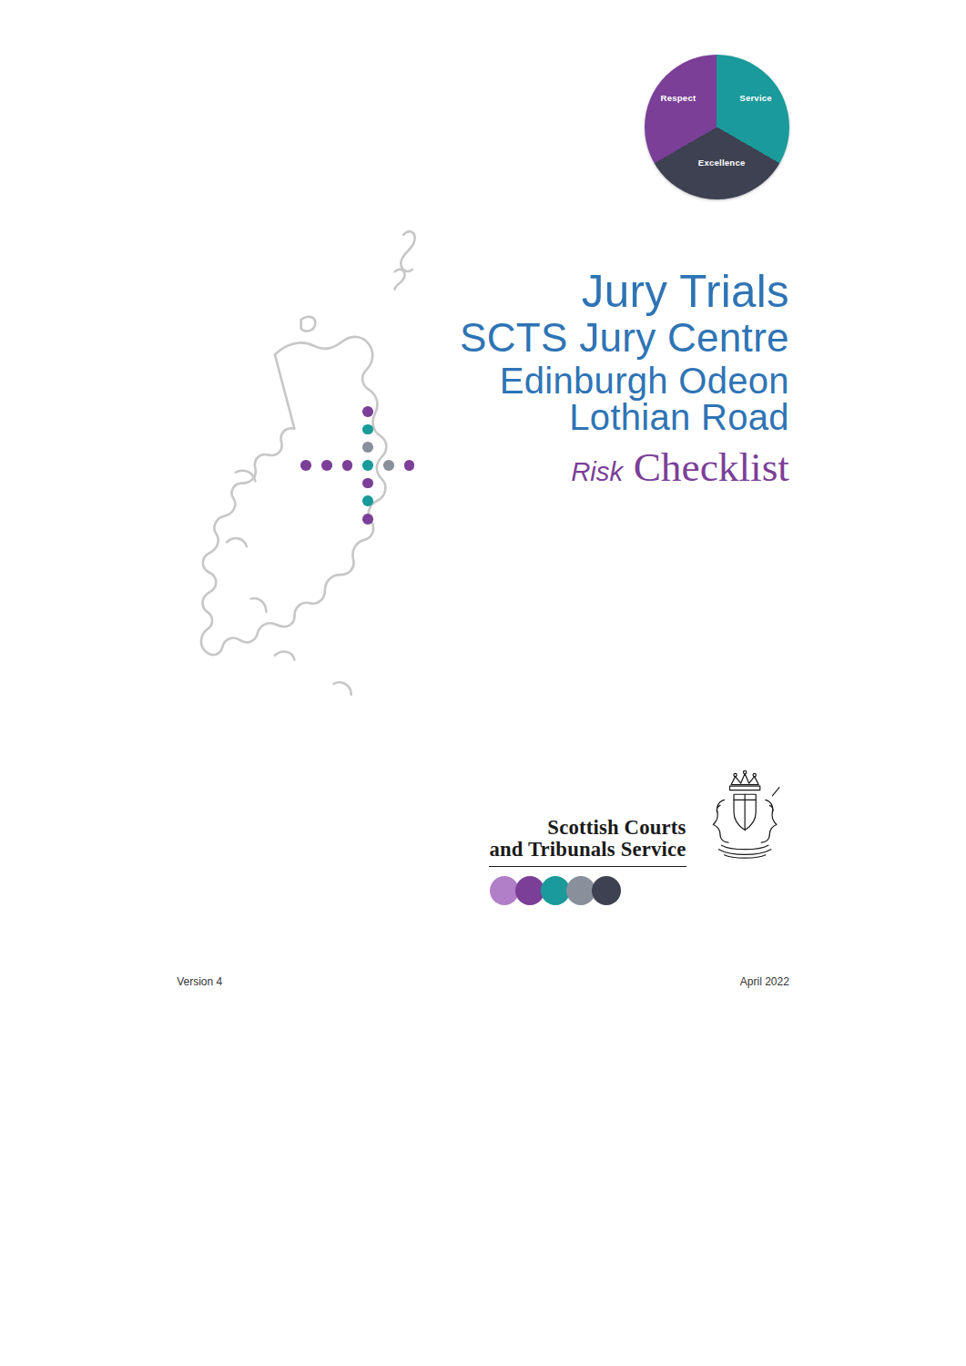Respect Service Excellence
Jury Trials
SCTS Jury Centre
Edinburgh Odeon Lothian Road
Risk Checklist
Scottish Courts
and Tribunals Service
Version 4 April 2022